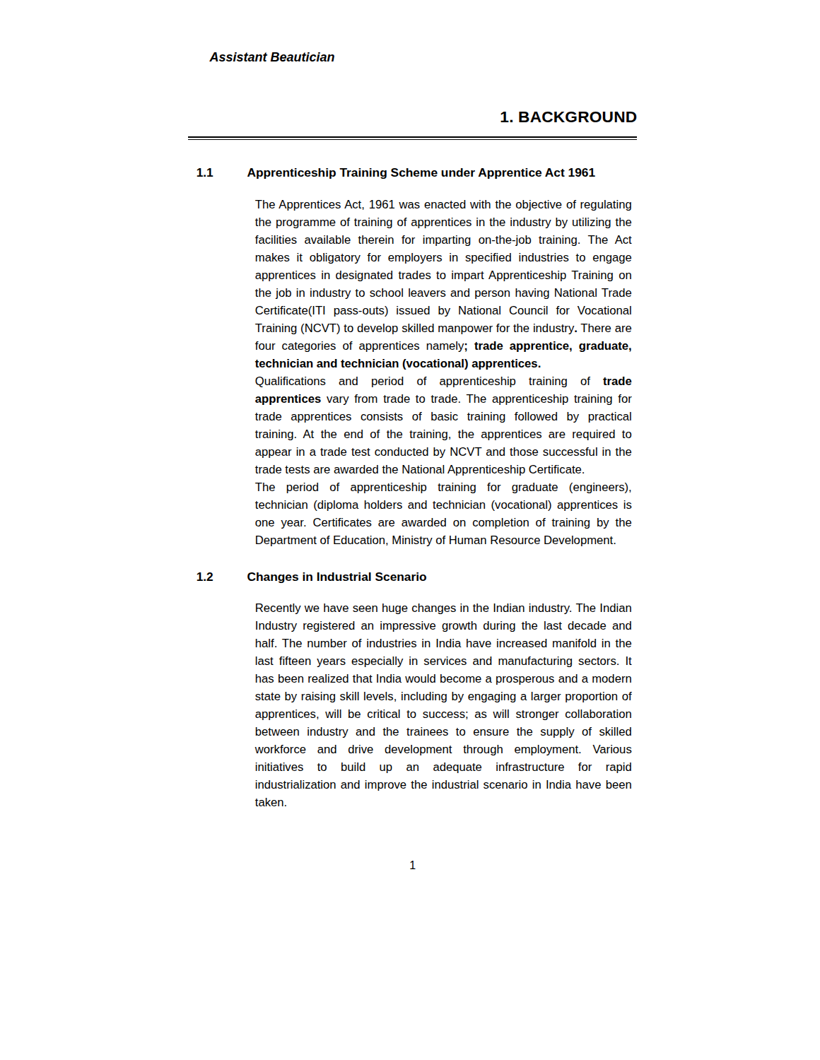Assistant Beautician
1. BACKGROUND
1.1 Apprenticeship Training Scheme under Apprentice Act 1961
The Apprentices Act, 1961 was enacted with the objective of regulating the programme of training of apprentices in the industry by utilizing the facilities available therein for imparting on-the-job training. The Act makes it obligatory for employers in specified industries to engage apprentices in designated trades to impart Apprenticeship Training on the job in industry to school leavers and person having National Trade Certificate(ITI pass-outs) issued by National Council for Vocational Training (NCVT) to develop skilled manpower for the industry. There are four categories of apprentices namely; trade apprentice, graduate, technician and technician (vocational) apprentices.
Qualifications and period of apprenticeship training of trade apprentices vary from trade to trade. The apprenticeship training for trade apprentices consists of basic training followed by practical training. At the end of the training, the apprentices are required to appear in a trade test conducted by NCVT and those successful in the trade tests are awarded the National Apprenticeship Certificate.
The period of apprenticeship training for graduate (engineers), technician (diploma holders and technician (vocational) apprentices is one year. Certificates are awarded on completion of training by the Department of Education, Ministry of Human Resource Development.
1.2 Changes in Industrial Scenario
Recently we have seen huge changes in the Indian industry. The Indian Industry registered an impressive growth during the last decade and half. The number of industries in India have increased manifold in the last fifteen years especially in services and manufacturing sectors. It has been realized that India would become a prosperous and a modern state by raising skill levels, including by engaging a larger proportion of apprentices, will be critical to success; as will stronger collaboration between industry and the trainees to ensure the supply of skilled workforce and drive development through employment. Various initiatives to build up an adequate infrastructure for rapid industrialization and improve the industrial scenario in India have been taken.
1